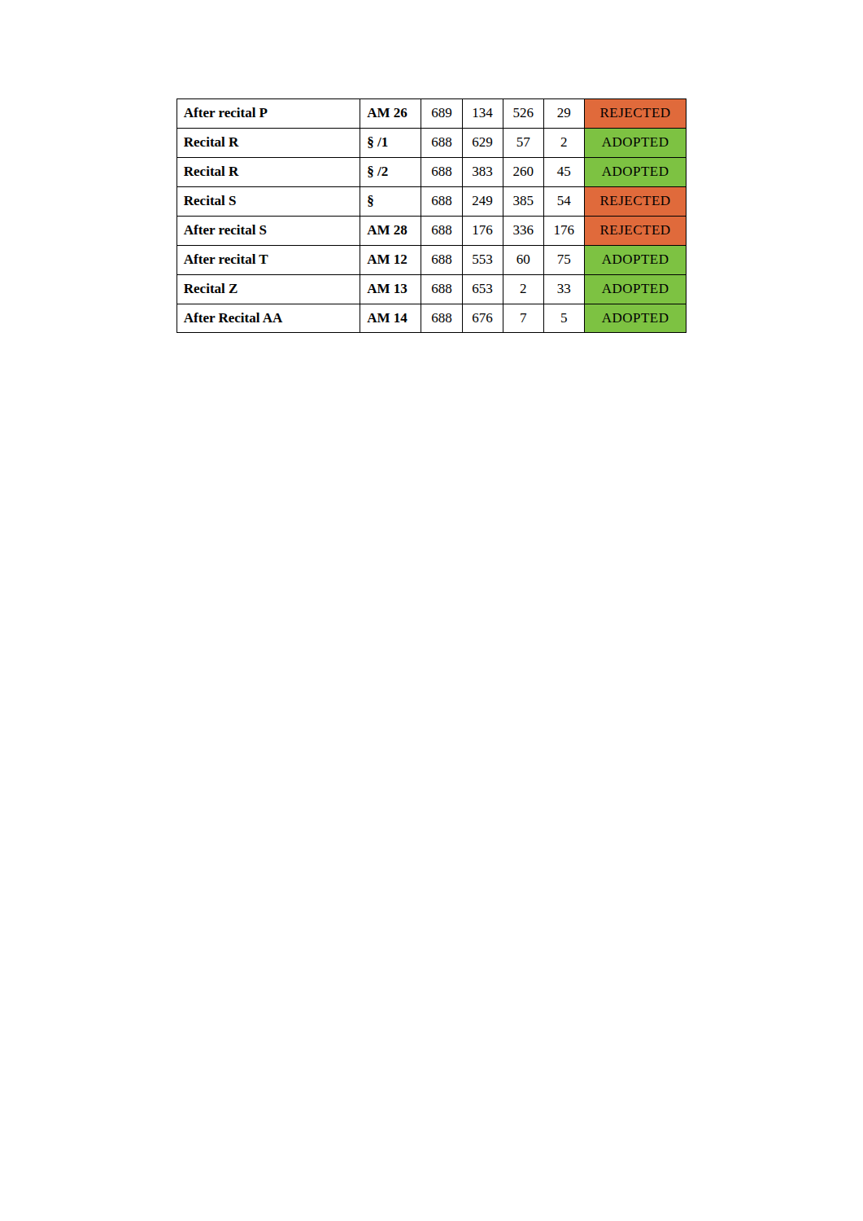| After recital P | AM 26 | 689 | 134 | 526 | 29 | REJECTED |
| Recital R | § /1 | 688 | 629 | 57 | 2 | ADOPTED |
| Recital R | § /2 | 688 | 383 | 260 | 45 | ADOPTED |
| Recital S | § | 688 | 249 | 385 | 54 | REJECTED |
| After recital S | AM 28 | 688 | 176 | 336 | 176 | REJECTED |
| After recital T | AM 12 | 688 | 553 | 60 | 75 | ADOPTED |
| Recital Z | AM 13 | 688 | 653 | 2 | 33 | ADOPTED |
| After Recital AA | AM 14 | 688 | 676 | 7 | 5 | ADOPTED |